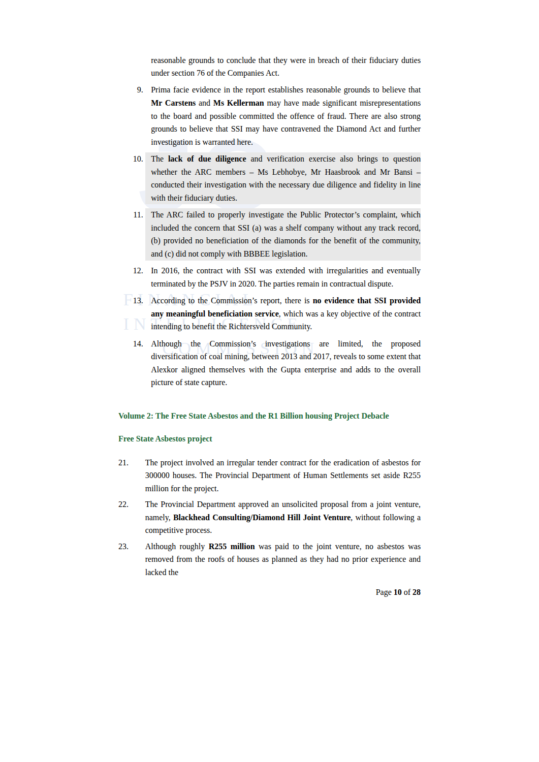JC
FINANCIAL
INTELLIGENCE
COMMISSION
reasonable grounds to conclude that they were in breach of their fiduciary duties under section 76 of the Companies Act.
Prima facie evidence in the report establishes reasonable grounds to believe that Mr Carstens and Ms Kellerman may have made significant misrepresentations to the board and possible committed the offence of fraud. There are also strong grounds to believe that SSI may have contravened the Diamond Act and further investigation is warranted here.
The lack of due diligence and verification exercise also brings to question whether the ARC members – Ms Lebhobye, Mr Haasbrook and Mr Bansi – conducted their investigation with the necessary due diligence and fidelity in line with their fiduciary duties.
The ARC failed to properly investigate the Public Protector’s complaint, which included the concern that SSI (a) was a shelf company without any track record, (b) provided no beneficiation of the diamonds for the benefit of the community, and (c) did not comply with BBBEE legislation.
In 2016, the contract with SSI was extended with irregularities and eventually terminated by the PSJV in 2020. The parties remain in contractual dispute.
According to the Commission’s report, there is no evidence that SSI provided any meaningful beneficiation service, which was a key objective of the contract intending to benefit the Richtersveld Community.
Although the Commission’s investigations are limited, the proposed diversification of coal mining, between 2013 and 2017, reveals to some extent that Alexkor aligned themselves with the Gupta enterprise and adds to the overall picture of state capture.
Volume 2: The Free State Asbestos and the R1 Billion housing Project Debacle
Free State Asbestos project
The project involved an irregular tender contract for the eradication of asbestos for 300000 houses. The Provincial Department of Human Settlements set aside R255 million for the project.
The Provincial Department approved an unsolicited proposal from a joint venture, namely, Blackhead Consulting/Diamond Hill Joint Venture, without following a competitive process.
Although roughly R255 million was paid to the joint venture, no asbestos was removed from the roofs of houses as planned as they had no prior experience and lacked the
Page 10 of 28